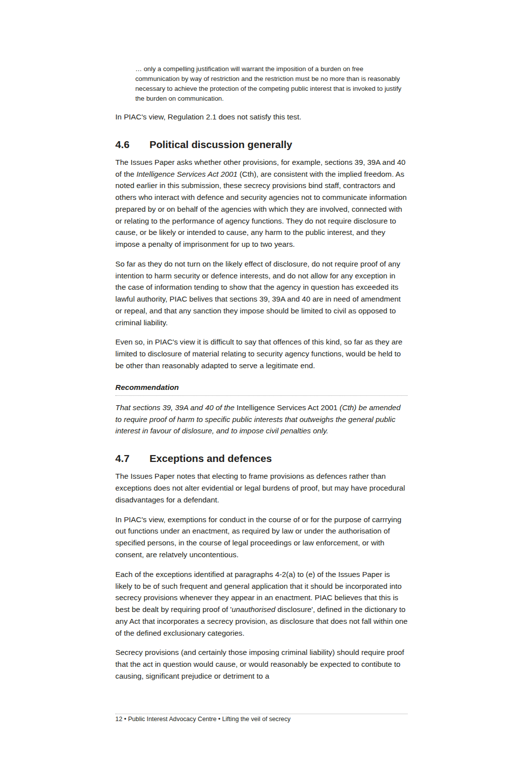… only a compelling justification will warrant the imposition of a burden on free communication by way of restriction and the restriction must be no more than is reasonably necessary to achieve the protection of the competing public interest that is invoked to justify the burden on communication.
In PIAC's view, Regulation 2.1 does not satisfy this test.
4.6 Political discussion generally
The Issues Paper asks whether other provisions, for example, sections 39, 39A and 40 of the Intelligence Services Act 2001 (Cth), are consistent with the implied freedom. As noted earlier in this submission, these secrecy provisions bind staff, contractors and others who interact with defence and security agencies not to communicate information prepared by or on behalf of the agencies with which they are involved, connected with or relating to the performance of agency functions. They do not require disclosure to cause, or be likely or intended to cause, any harm to the public interest, and they impose a penalty of imprisonment for up to two years.
So far as they do not turn on the likely effect of disclosure, do not require proof of any intention to harm security or defence interests, and do not allow for any exception in the case of information tending to show that the agency in question has exceeded its lawful authority, PIAC belives that sections 39, 39A and 40 are in need of amendment or repeal, and that any sanction they impose should be limited to civil as opposed to criminal liability.
Even so, in PIAC's view it is difficult to say that offences of this kind, so far as they are limited to disclosure of material relating to security agency functions, would be held to be other than reasonably adapted to serve a legitimate end.
Recommendation
That sections 39, 39A and 40 of the Intelligence Services Act 2001 (Cth) be amended to require proof of harm to specific public interests that outweighs the general public interest in favour of dislosure, and to impose civil penalties only.
4.7 Exceptions and defences
The Issues Paper notes that electing to frame provisions as defences rather than exceptions does not alter evidential or legal burdens of proof, but may have procedural disadvantages for a defendant.
In PIAC's view, exemptions for conduct in the course of or for the purpose of carrrying out functions under an enactment, as required by law or under the authorisation of specified persons, in the course of legal proceedings or law enforcement, or with consent, are relatvely uncontentious.
Each of the exceptions identified at paragraphs 4-2(a) to (e) of the Issues Paper is likely to be of such frequent and general application that it should be incorporated into secrecy provisions whenever they appear in an enactment. PIAC believes that this is best be dealt by requiring proof of 'unauthorised disclosure', defined in the dictionary to any Act that incorporates a secrecy provision, as disclosure that does not fall within one of the defined exclusionary categories.
Secrecy provisions (and certainly those imposing criminal liability) should require proof that the act in question would cause, or would reasonably be expected to contibute to causing, significant prejudice or detriment to a
12 • Public Interest Advocacy Centre • Lifting the veil of secrecy